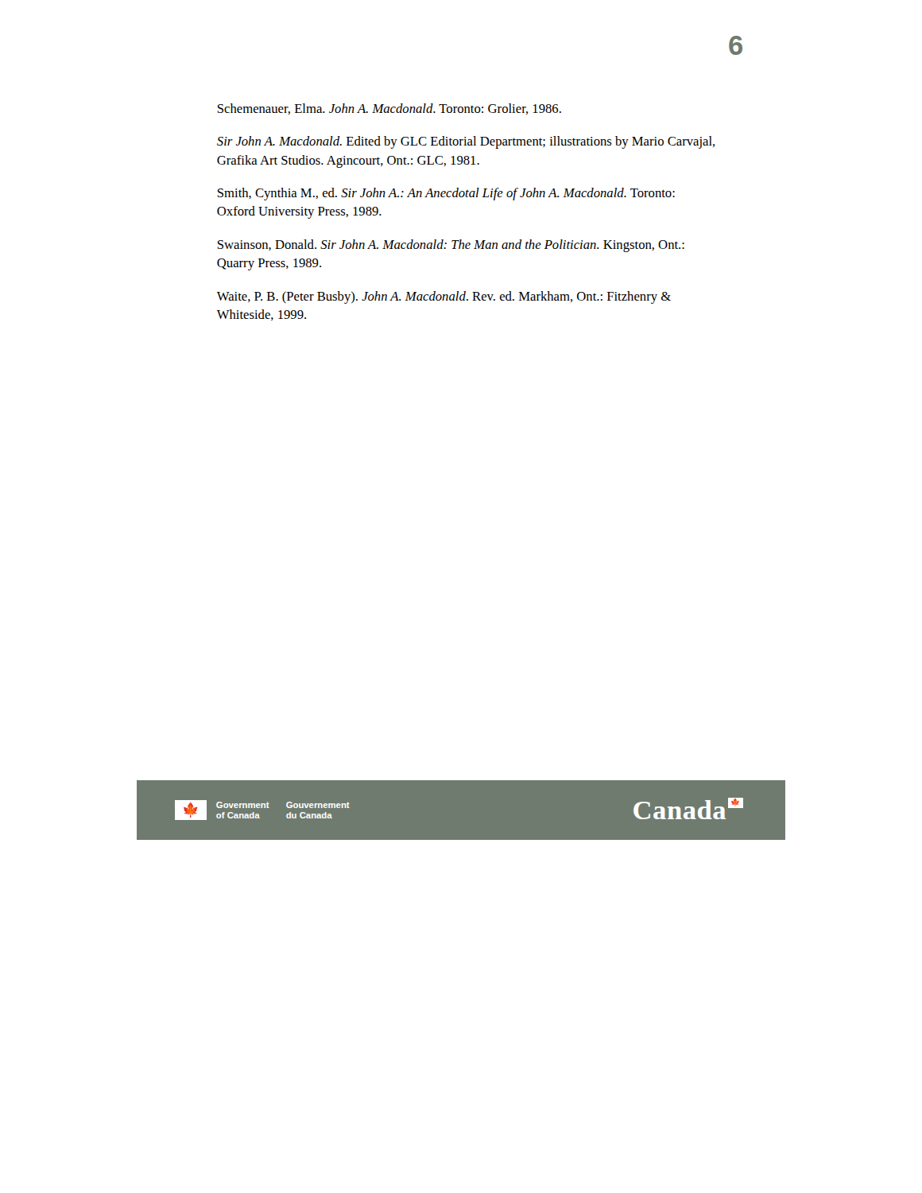6
Schemenauer, Elma. John A. Macdonald. Toronto: Grolier, 1986.
Sir John A. Macdonald. Edited by GLC Editorial Department; illustrations by Mario Carvajal, Grafika Art Studios. Agincourt, Ont.: GLC, 1981.
Smith, Cynthia M., ed. Sir John A.: An Anecdotal Life of John A. Macdonald. Toronto: Oxford University Press, 1989.
Swainson, Donald. Sir John A. Macdonald: The Man and the Politician. Kingston, Ont.: Quarry Press, 1989.
Waite, P. B. (Peter Busby). John A. Macdonald. Rev. ed. Markham, Ont.: Fitzhenry & Whiteside, 1999.
🍁 Government
of Canada Gouvernement
du Canada
Canada🍁